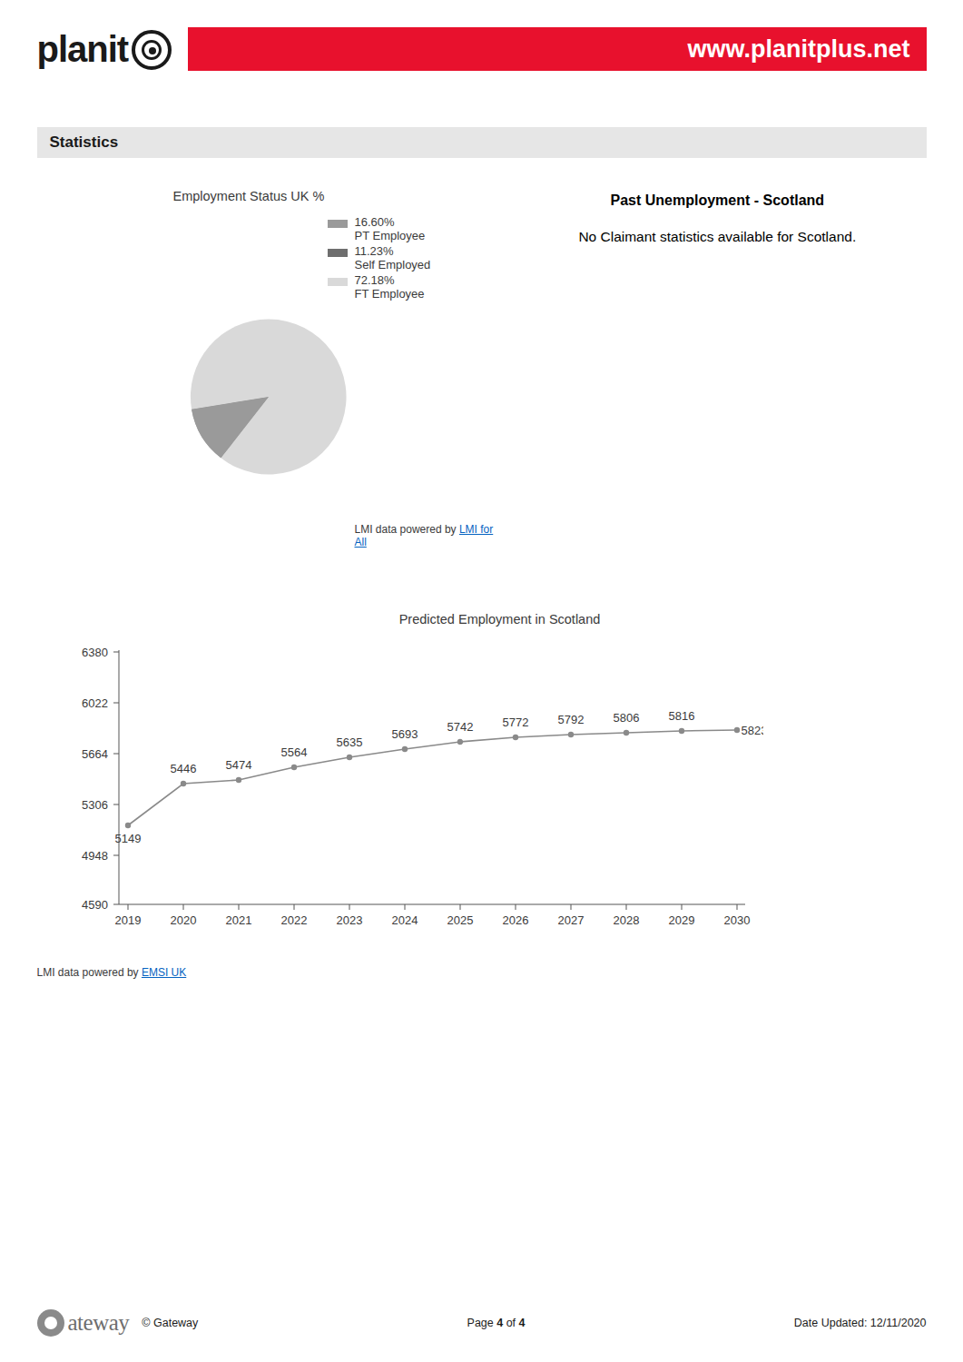planit
www.planitplus.net
Statistics
Employment Status UK %
16.60%
PT Employee
11.23%
Self Employed
72.18%
FT Employee
LMI data powered by LMI for All
Past Unemployment - Scotland
No Claimant statistics available for Scotland.
Predicted Employment in Scotland
6380 6022 5664 5306 4948 4590 2019 2020 2021 2022 2023 2024 2025 2026 2027 2028 2029 2030 5149 5446 5474 5564 5635 5693 5742 5772 5792 5806 5816 5823
LMI data powered by EMSI UK
ateway
© Gateway
Page 4 of 4
Date Updated: 12/11/2020